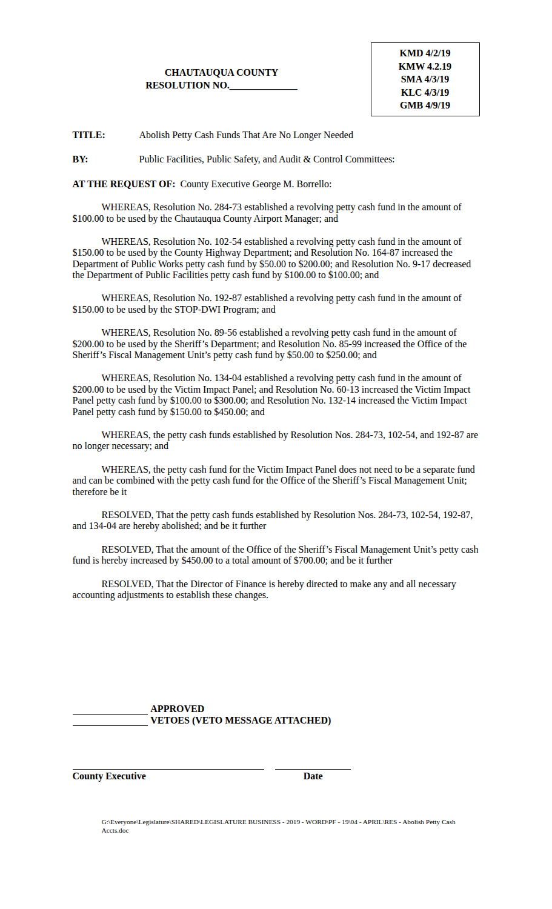KMD 4/2/19
KMW 4.2.19
SMA 4/3/19
KLC 4/3/19
GMB 4/9/19
CHAUTAUQUA COUNTY
RESOLUTION NO.______________
TITLE:
Abolish Petty Cash Funds That Are No Longer Needed
BY:
Public Facilities, Public Safety, and Audit & Control Committees:
AT THE REQUEST OF: County Executive George M. Borrello:
WHEREAS, Resolution No. 284-73 established a revolving petty cash fund in the amount of $100.00 to be used by the Chautauqua County Airport Manager; and
WHEREAS, Resolution No. 102-54 established a revolving petty cash fund in the amount of $150.00 to be used by the County Highway Department; and Resolution No. 164-87 increased the Department of Public Works petty cash fund by $50.00 to $200.00; and Resolution No. 9-17 decreased the Department of Public Facilities petty cash fund by $100.00 to $100.00; and
WHEREAS, Resolution No. 192-87 established a revolving petty cash fund in the amount of $150.00 to be used by the STOP-DWI Program; and
WHEREAS, Resolution No. 89-56 established a revolving petty cash fund in the amount of $200.00 to be used by the Sheriff’s Department; and Resolution No. 85-99 increased the Office of the Sheriff’s Fiscal Management Unit’s petty cash fund by $50.00 to $250.00; and
WHEREAS, Resolution No. 134-04 established a revolving petty cash fund in the amount of $200.00 to be used by the Victim Impact Panel; and Resolution No. 60-13 increased the Victim Impact Panel petty cash fund by $100.00 to $300.00; and Resolution No. 132-14 increased the Victim Impact Panel petty cash fund by $150.00 to $450.00; and
WHEREAS, the petty cash funds established by Resolution Nos. 284-73, 102-54, and 192-87 are no longer necessary; and
WHEREAS, the petty cash fund for the Victim Impact Panel does not need to be a separate fund and can be combined with the petty cash fund for the Office of the Sheriff’s Fiscal Management Unit; therefore be it
RESOLVED, That the petty cash funds established by Resolution Nos. 284-73, 102-54, 192-87, and 134-04 are hereby abolished; and be it further
RESOLVED, That the amount of the Office of the Sheriff’s Fiscal Management Unit’s petty cash fund is hereby increased by $450.00 to a total amount of $700.00; and be it further
RESOLVED, That the Director of Finance is hereby directed to make any and all necessary accounting adjustments to establish these changes.
APPROVED
VETOES (VETO MESSAGE ATTACHED)
County Executive
Date
G:\Everyone\Legislature\SHARED\LEGISLATURE BUSINESS - 2019 - WORD\PF - 19\04 - APRIL\RES - Abolish Petty Cash Accts.doc